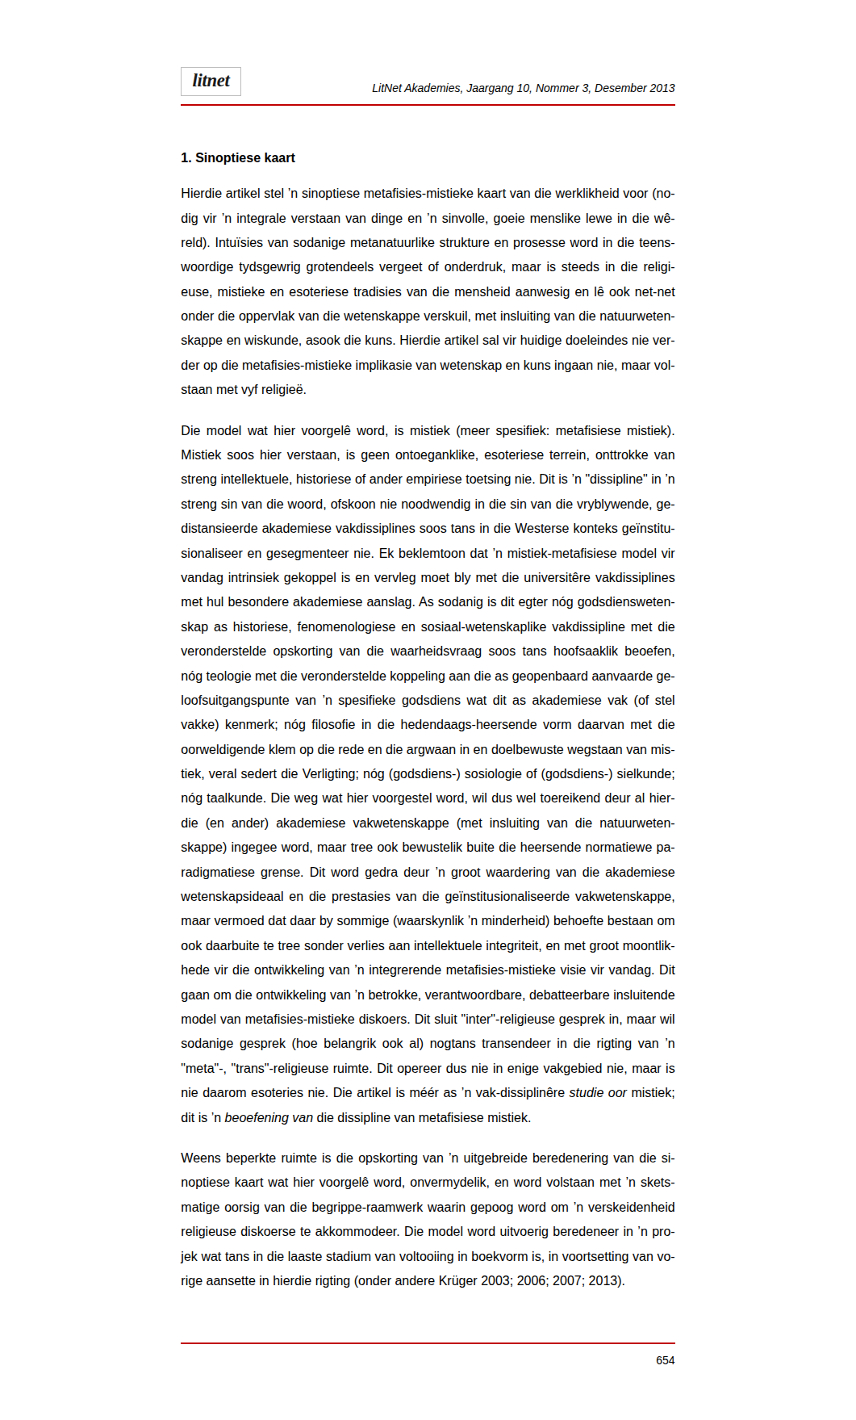litnet
LitNet Akademies, Jaargang 10, Nommer 3, Desember 2013
1. Sinoptiese kaart
Hierdie artikel stel ’n sinoptiese metafisies-mistieke kaart van die werklikheid voor (nodig vir ’n integrale verstaan van dinge en ’n sinvolle, goeie menslike lewe in die wêreld). Intuïsies van sodanige metanatuurlike strukture en prosesse word in die teenswoordige tydsgewrig grotendeels vergeet of onderdruk, maar is steeds in die religieuse, mistieke en esoteriese tradisies van die mensheid aanwesig en lê ook net-net onder die oppervlak van die wetenskappe verskuil, met insluiting van die natuurwetenskappe en wiskunde, asook die kuns. Hierdie artikel sal vir huidige doeleindes nie verder op die metafisies-mistieke implikasie van wetenskap en kuns ingaan nie, maar volstaan met vyf religieë.
Die model wat hier voorgelê word, is mistiek (meer spesifiek: metafisiese mistiek). Mistiek soos hier verstaan, is geen ontoeganklike, esoteriese terrein, onttrokke van streng intellektuele, historiese of ander empiriese toetsing nie. Dit is ’n "dissipline" in ’n streng sin van die woord, ofskoon nie noodwendig in die sin van die vryblywende, gedistansieerde akademiese vakdissiplines soos tans in die Westerse konteks geïnstitusionaliseer en gesegmenteer nie. Ek beklemtoon dat ’n mistiek-metafisiese model vir vandag intrinsiek gekoppel is en vervleg moet bly met die universitêre vakdissiplines met hul besondere akademiese aanslag. As sodanig is dit egter nóg godsdienswetenskap as historiese, fenomenologiese en sosiaal-wetenskaplike vakdissipline met die veronderstelde opskorting van die waarheidsvraag soos tans hoofsaaklik beoefen, nóg teologie met die veronderstelde koppeling aan die as geopenbaard aanvaarde geloofsuitgangspunte van ’n spesifieke godsdiens wat dit as akademiese vak (of stel vakke) kenmerk; nóg filosofie in die hedendaags-heersende vorm daarvan met die oorweldigende klem op die rede en die argwaan in en doelbewuste wegstaan van mistiek, veral sedert die Verligting; nóg (godsdiens-) sosiologie of (godsdiens-) sielkunde; nóg taalkunde. Die weg wat hier voorgestel word, wil dus wel toereikend deur al hierdie (en ander) akademiese vakwetenskappe (met insluiting van die natuurwetenskappe) ingegee word, maar tree ook bewustelik buite die heersende normatiewe paradigmatiese grense. Dit word gedra deur ’n groot waardering van die akademiese wetenskapsideaal en die prestasies van die geïnstitusionaliseerde vakwetenskappe, maar vermoed dat daar by sommige (waarskynlik ’n minderheid) behoefte bestaan om ook daarbuite te tree sonder verlies aan intellektuele integriteit, en met groot moontlikhede vir die ontwikkeling van ’n integrerende metafisies-mistieke visie vir vandag. Dit gaan om die ontwikkeling van ’n betrokke, verantwoordbare, debatteerbare insluitende model van metafisies-mistieke diskoers. Dit sluit "inter"-religieuse gesprek in, maar wil sodanige gesprek (hoe belangrik ook al) nogtans transendeer in die rigting van ’n "meta"-, "trans"-religieuse ruimte. Dit opereer dus nie in enige vakgebied nie, maar is nie daarom esoteries nie. Die artikel is méér as ’n vak-dissiplinêre studie oor mistiek; dit is ’n beoefening van die dissipline van metafisiese mistiek.
Weens beperkte ruimte is die opskorting van ’n uitgebreide beredenering van die sinoptiese kaart wat hier voorgelê word, onvermydelik, en word volstaan met ’n sketsmatige oorsig van die begrippe-raamwerk waarin gepoog word om ’n verskeidenheid religieuse diskoerse te akkommodeer. Die model word uitvoerig beredeneer in ’n projek wat tans in die laaste stadium van voltooiing in boekvorm is, in voortsetting van vorige aansette in hierdie rigting (onder andere Krüger 2003; 2006; 2007; 2013).
654